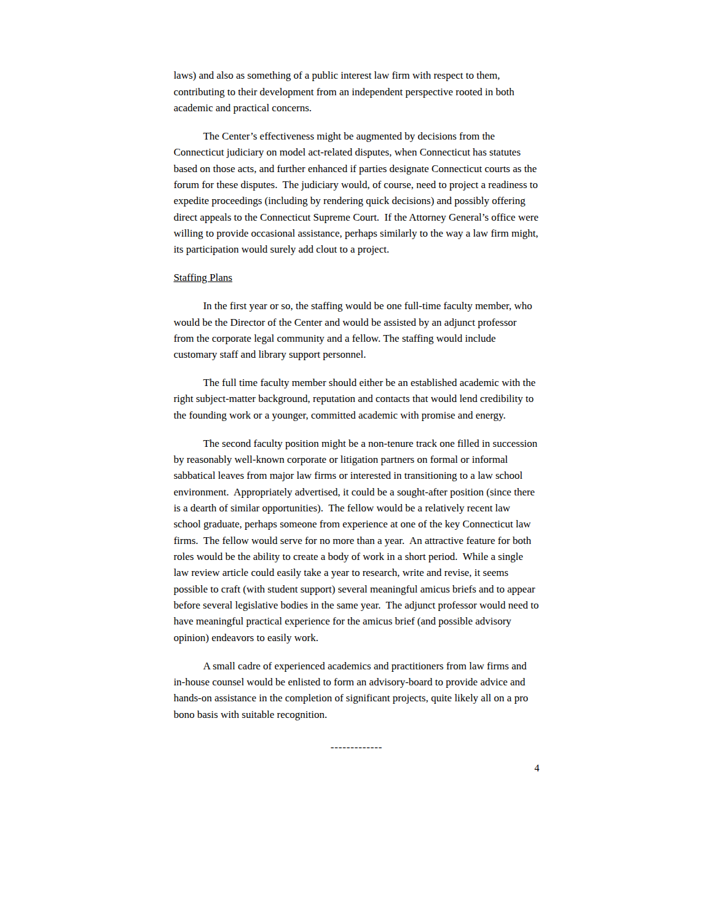laws) and also as something of a public interest law firm with respect to them, contributing to their development from an independent perspective rooted in both academic and practical concerns.
The Center’s effectiveness might be augmented by decisions from the Connecticut judiciary on model act-related disputes, when Connecticut has statutes based on those acts, and further enhanced if parties designate Connecticut courts as the forum for these disputes. The judiciary would, of course, need to project a readiness to expedite proceedings (including by rendering quick decisions) and possibly offering direct appeals to the Connecticut Supreme Court. If the Attorney General’s office were willing to provide occasional assistance, perhaps similarly to the way a law firm might, its participation would surely add clout to a project.
Staffing Plans
In the first year or so, the staffing would be one full-time faculty member, who would be the Director of the Center and would be assisted by an adjunct professor from the corporate legal community and a fellow. The staffing would include customary staff and library support personnel.
The full time faculty member should either be an established academic with the right subject-matter background, reputation and contacts that would lend credibility to the founding work or a younger, committed academic with promise and energy.
The second faculty position might be a non-tenure track one filled in succession by reasonably well-known corporate or litigation partners on formal or informal sabbatical leaves from major law firms or interested in transitioning to a law school environment. Appropriately advertised, it could be a sought-after position (since there is a dearth of similar opportunities). The fellow would be a relatively recent law school graduate, perhaps someone from experience at one of the key Connecticut law firms. The fellow would serve for no more than a year. An attractive feature for both roles would be the ability to create a body of work in a short period. While a single law review article could easily take a year to research, write and revise, it seems possible to craft (with student support) several meaningful amicus briefs and to appear before several legislative bodies in the same year. The adjunct professor would need to have meaningful practical experience for the amicus brief (and possible advisory opinion) endeavors to easily work.
A small cadre of experienced academics and practitioners from law firms and in-house counsel would be enlisted to form an advisory-board to provide advice and hands-on assistance in the completion of significant projects, quite likely all on a pro bono basis with suitable recognition.
-------------
4